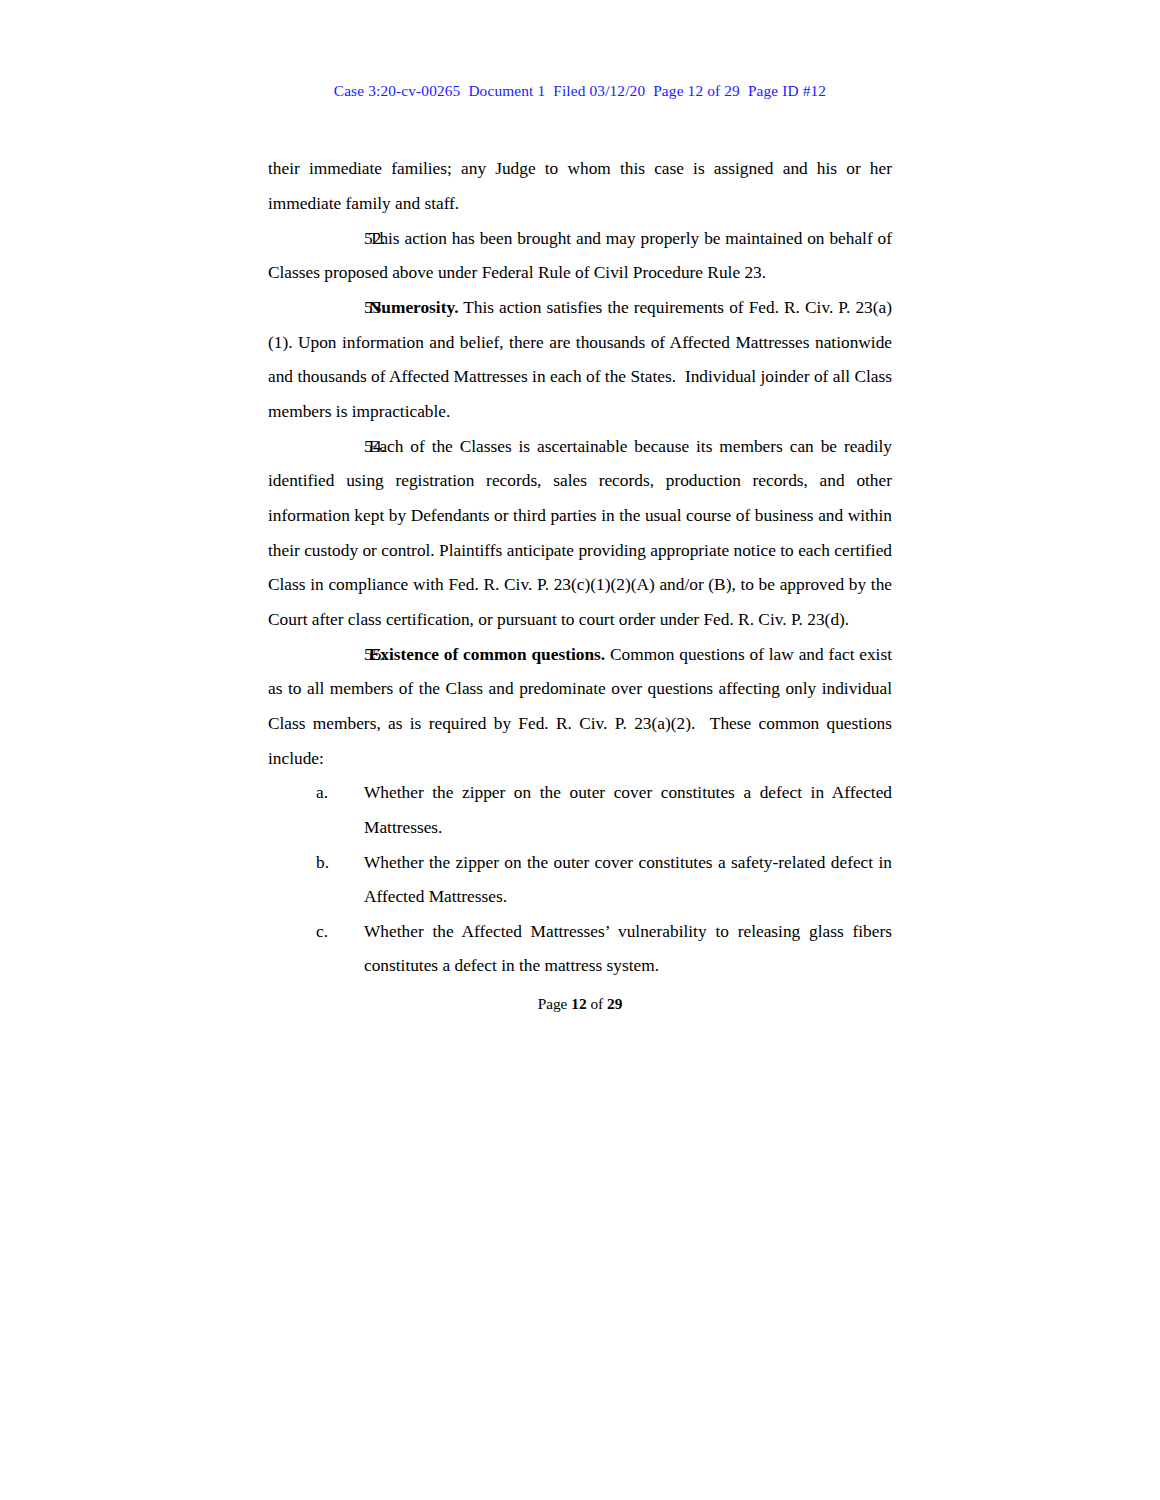Case 3:20-cv-00265 Document 1 Filed 03/12/20 Page 12 of 29 Page ID #12
their immediate families; any Judge to whom this case is assigned and his or her immediate family and staff.
52. This action has been brought and may properly be maintained on behalf of Classes proposed above under Federal Rule of Civil Procedure Rule 23.
53. Numerosity. This action satisfies the requirements of Fed. R. Civ. P. 23(a)(1). Upon information and belief, there are thousands of Affected Mattresses nationwide and thousands of Affected Mattresses in each of the States. Individual joinder of all Class members is impracticable.
54. Each of the Classes is ascertainable because its members can be readily identified using registration records, sales records, production records, and other information kept by Defendants or third parties in the usual course of business and within their custody or control. Plaintiffs anticipate providing appropriate notice to each certified Class in compliance with Fed. R. Civ. P. 23(c)(1)(2)(A) and/or (B), to be approved by the Court after class certification, or pursuant to court order under Fed. R. Civ. P. 23(d).
55. Existence of common questions. Common questions of law and fact exist as to all members of the Class and predominate over questions affecting only individual Class members, as is required by Fed. R. Civ. P. 23(a)(2). These common questions include:
a.
Whether the zipper on the outer cover constitutes a defect in Affected Mattresses.
b.
Whether the zipper on the outer cover constitutes a safety-related defect in Affected Mattresses.
c.
Whether the Affected Mattresses’ vulnerability to releasing glass fibers constitutes a defect in the mattress system.
Page 12 of 29